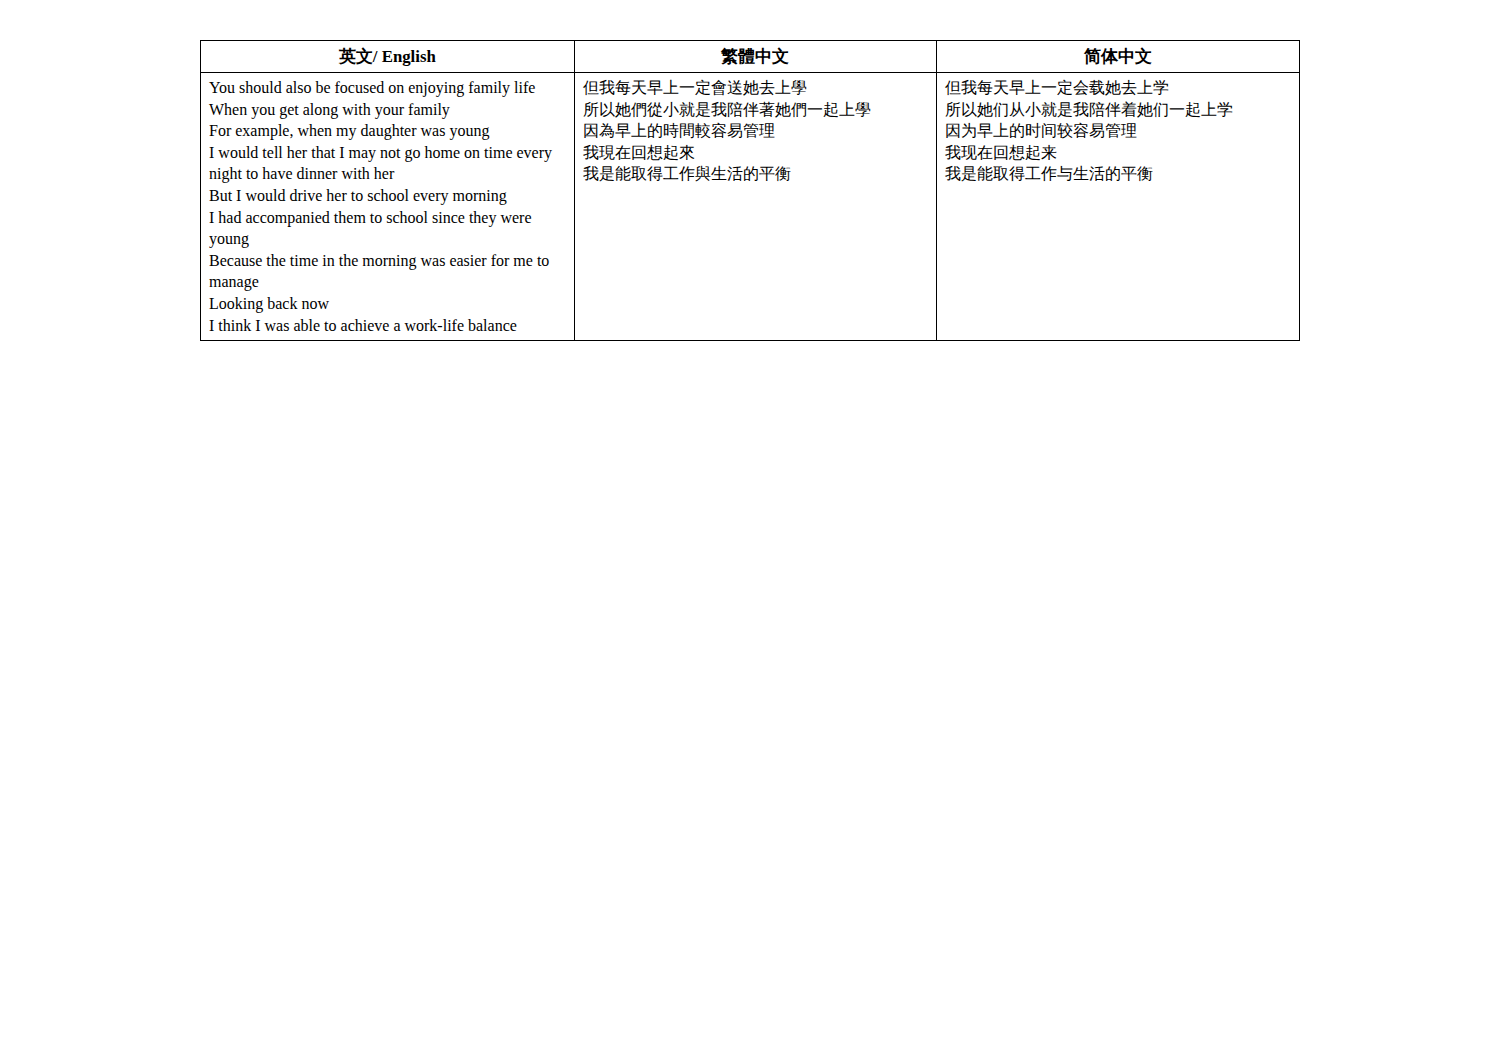| 英文/ English | 繁體中文 | 简体中文 |
| --- | --- | --- |
| You should also be focused on enjoying family life When you get along with your family For example, when my daughter was young I would tell her that I may not go home on time every night to have dinner with her But I would drive her to school every morning I had accompanied them to school since they were young Because the time in the morning was easier for me to manage Looking back now I think I was able to achieve a work-life balance | 但我每天早上一定會送她去上學 所以她們從小就是我陪伴著她們一起上學 因為早上的時間較容易管理 我現在回想起來 我是能取得工作與生活的平衡 | 但我每天早上一定会载她去上学 所以她们从小就是我陪伴着她们一起上学 因为早上的时间较容易管理 我现在回想起来 我是能取得工作与生活的平衡 |